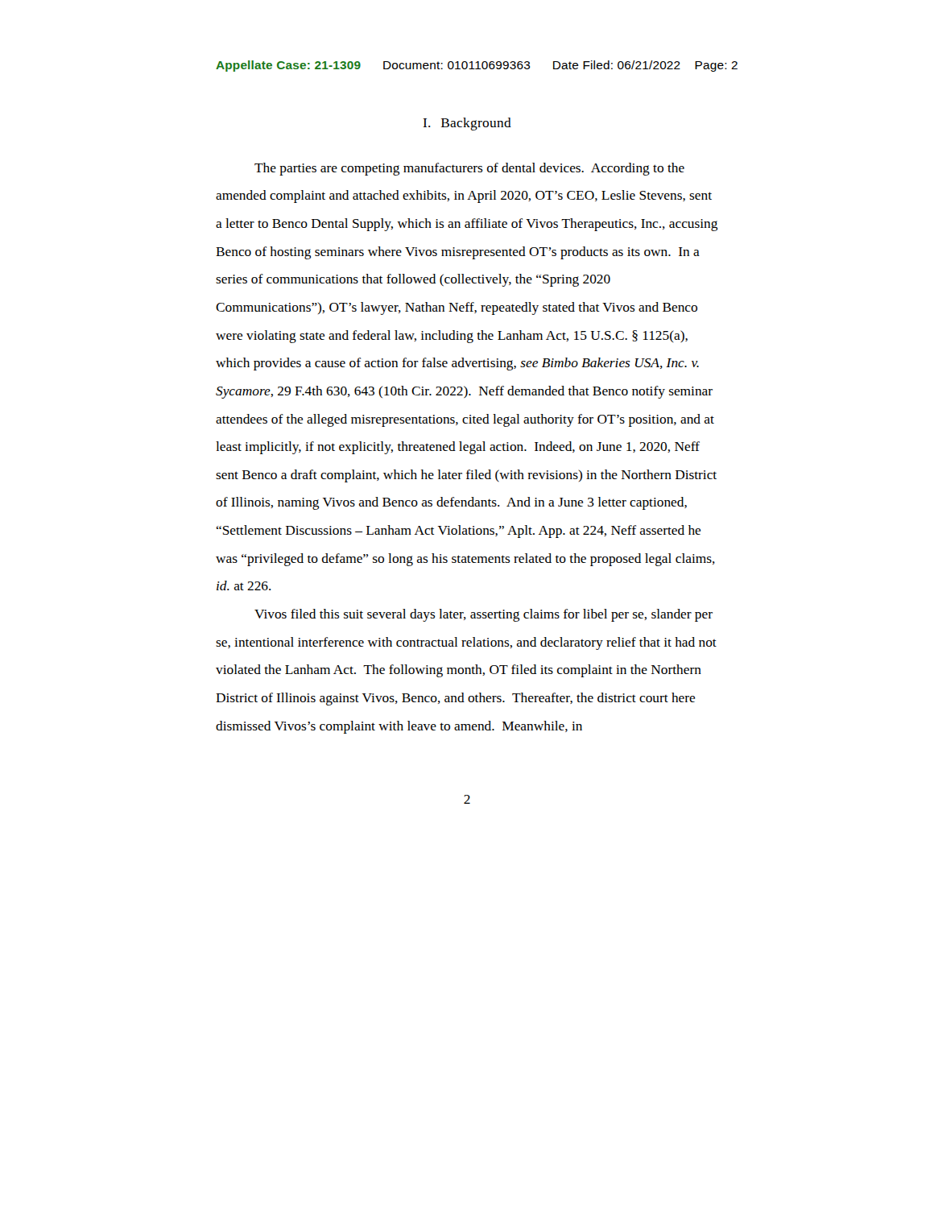Appellate Case: 21-1309 Document: 010110699363 Date Filed: 06/21/2022 Page: 2
I. Background
The parties are competing manufacturers of dental devices. According to the amended complaint and attached exhibits, in April 2020, OT’s CEO, Leslie Stevens, sent a letter to Benco Dental Supply, which is an affiliate of Vivos Therapeutics, Inc., accusing Benco of hosting seminars where Vivos misrepresented OT’s products as its own. In a series of communications that followed (collectively, the “Spring 2020 Communications”), OT’s lawyer, Nathan Neff, repeatedly stated that Vivos and Benco were violating state and federal law, including the Lanham Act, 15 U.S.C. § 1125(a), which provides a cause of action for false advertising, see Bimbo Bakeries USA, Inc. v. Sycamore, 29 F.4th 630, 643 (10th Cir. 2022). Neff demanded that Benco notify seminar attendees of the alleged misrepresentations, cited legal authority for OT’s position, and at least implicitly, if not explicitly, threatened legal action. Indeed, on June 1, 2020, Neff sent Benco a draft complaint, which he later filed (with revisions) in the Northern District of Illinois, naming Vivos and Benco as defendants. And in a June 3 letter captioned, “Settlement Discussions – Lanham Act Violations,” Aplt. App. at 224, Neff asserted he was “privileged to defame” so long as his statements related to the proposed legal claims, id. at 226.
Vivos filed this suit several days later, asserting claims for libel per se, slander per se, intentional interference with contractual relations, and declaratory relief that it had not violated the Lanham Act. The following month, OT filed its complaint in the Northern District of Illinois against Vivos, Benco, and others. Thereafter, the district court here dismissed Vivos’s complaint with leave to amend. Meanwhile, in
2